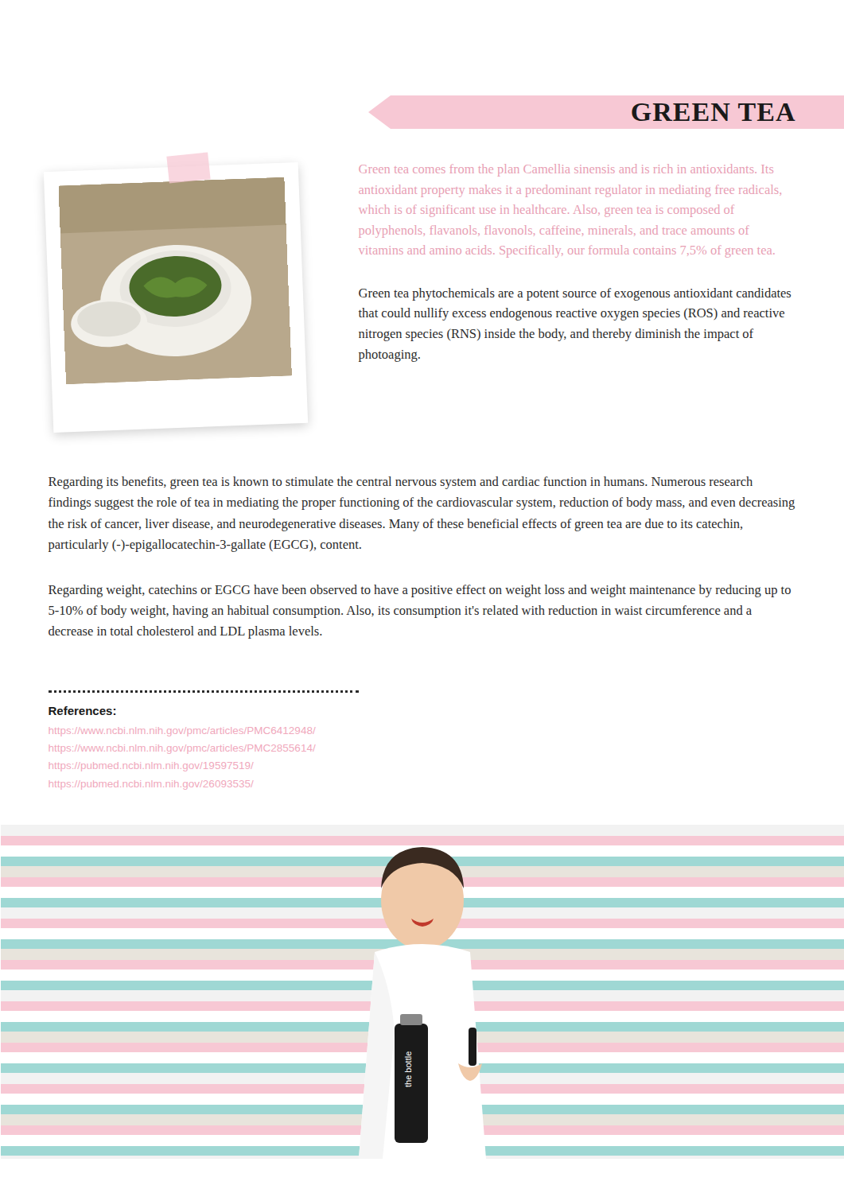GREEN TEA
Green tea comes from the plan Camellia sinensis and is rich in antioxidants. Its antioxidant property makes it a predominant regulator in mediating free radicals, which is of significant use in healthcare. Also, green tea is composed of polyphenols, flavanols, flavonols, caffeine, minerals, and trace amounts of vitamins and amino acids. Specifically, our formula contains 7,5% of green tea.
Green tea phytochemicals are a potent source of exogenous antioxidant candidates that could nullify excess endogenous reactive oxygen species (ROS) and reactive nitrogen species (RNS) inside the body, and thereby diminish the impact of photoaging.
Regarding its benefits, green tea is known to stimulate the central nervous system and cardiac function in humans. Numerous research findings suggest the role of tea in mediating the proper functioning of the cardiovascular system, reduction of body mass, and even decreasing the risk of cancer, liver disease, and neurodegenerative diseases. Many of these beneficial effects of green tea are due to its catechin, particularly (-)-epigallocatechin-3-gallate (EGCG), content.
Regarding weight, catechins or EGCG have been observed to have a positive effect on weight loss and weight maintenance by reducing up to 5-10% of body weight, having an habitual consumption. Also, its consumption it's related with reduction in waist circumference and a decrease in total cholesterol and LDL plasma levels.
References:
https://www.ncbi.nlm.nih.gov/pmc/articles/PMC6412948/ https://www.ncbi.nlm.nih.gov/pmc/articles/PMC2855614/ https://pubmed.ncbi.nlm.nih.gov/19597519/ https://pubmed.ncbi.nlm.nih.gov/26093535/